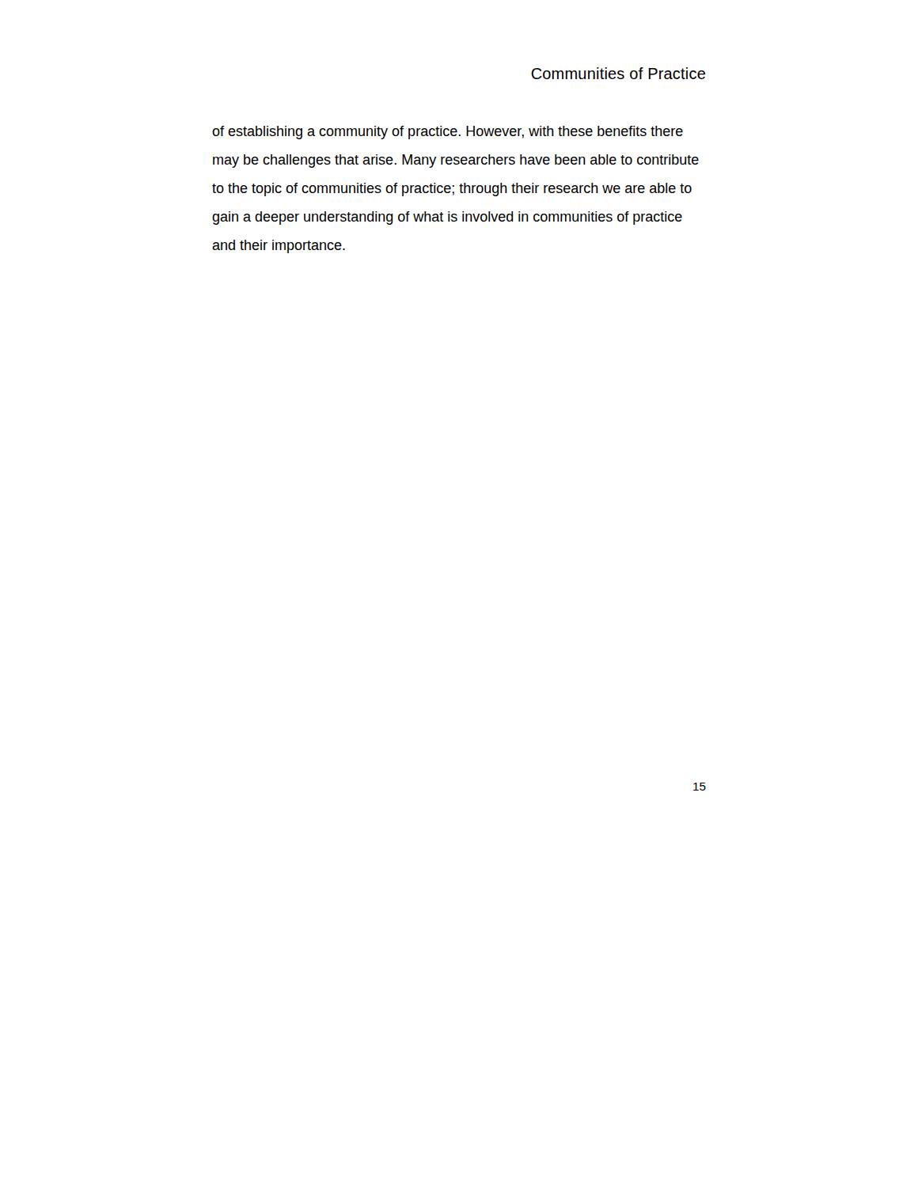Communities of Practice
of establishing a community of practice. However, with these benefits there may be challenges that arise. Many researchers have been able to contribute to the topic of communities of practice; through their research we are able to gain a deeper understanding of what is involved in communities of practice and their importance.
15